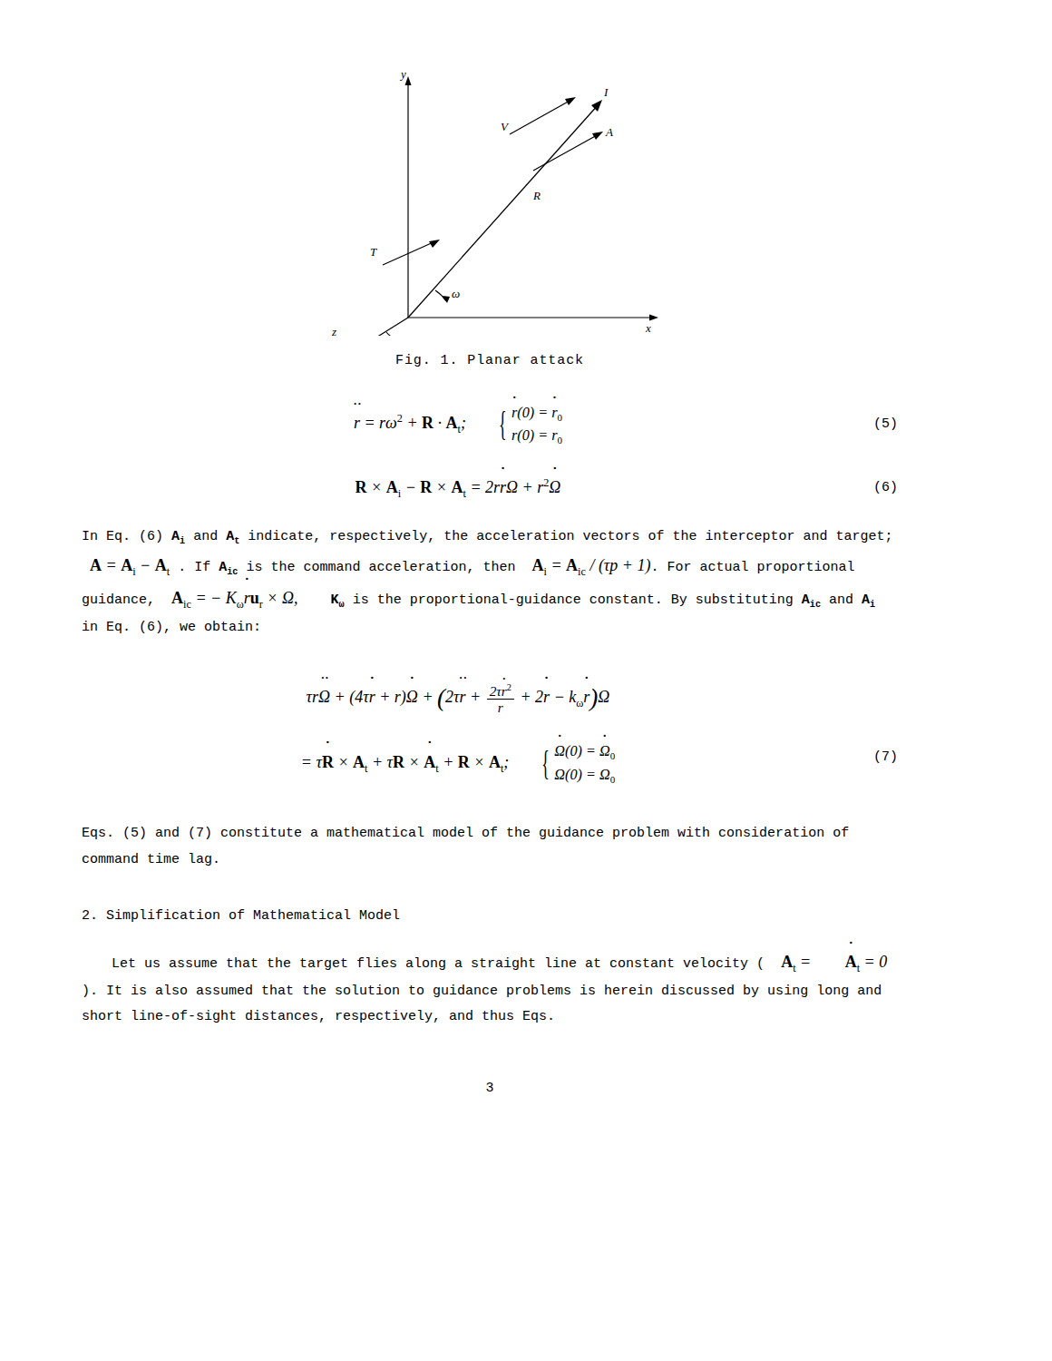y x z R I V A T ω Ω
Fig. 1. Planar attack
| r = rω 2 + R · A t ; r (0) = r 0 r(0) = r 0 | (5) |
| R × A i − R × A t = 2r r Ω + r 2 Ω | (6) |
In Eq. (6) Ai and At indicate, respectively, the acceleration vectors of the interceptor and target; A = Ai − At . If Aic is the command acceleration, then Ai = Aic / (τp + 1). For actual proportional guidance, Aic = − Kωrur × Ω, Kω is the proportional-guidance constant. By substituting Aic and Ai in Eq. (6), we obtain:
| τr Ω + (4τ r + r) Ω + ( 2τ r + 2τ r 2 r + 2 r − k ω r ) Ω | |
| = τ R × A t + τ R × A t + R × A t ; Ω (0) = Ω 0 Ω(0) = Ω 0 | (7) |
Eqs. (5) and (7) constitute a mathematical model of the guidance problem with consideration of command time lag.
2. Simplification of Mathematical Model
Let us assume that the target flies along a straight line at constant velocity ( At = At = 0 ). It is also assumed that the solution to guidance problems is herein discussed by using long and short line-of-sight distances, respectively, and thus Eqs.
3